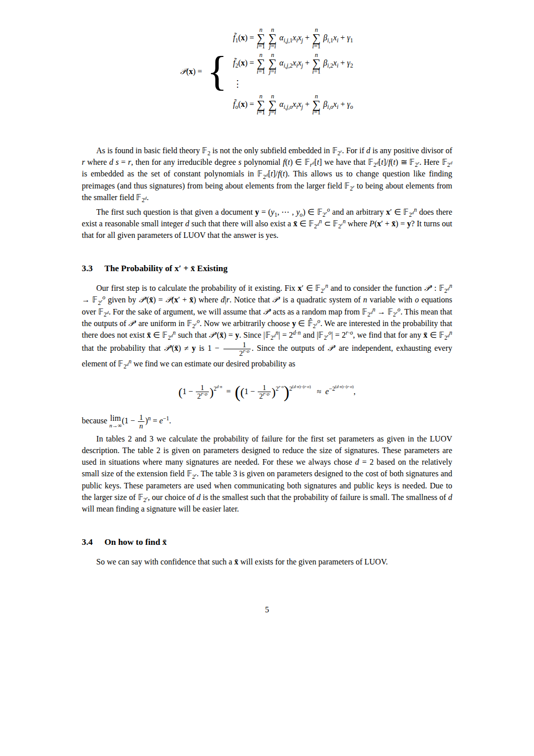| 𝒫 ( x ) = | { | / f̃ 1 ( x ) = n ∑ i =1 n ∑ j = i α i , j ,1 x i x j + n ∑ i =1 β i ,1 x i + γ 1 / / f̃ 2 ( x ) = n ∑ i =1 n ∑ j = i α i , j ,2 x i x j + n ∑ i =1 β i ,2 x i + γ 2 / / ⋮ / / f̃ o ( x ) = n ∑ i =1 n ∑ j = i α i , j , o x i x j + n ∑ i =1 β i , o x i + γ o / |
As is found in basic field theory 𝔽2 is not the only subfield embedded in 𝔽2r. For if d is any positive divisor of r where d s = r, then for any irreducible degree s polynomial f(t) ∈ 𝔽rd[t] we have that 𝔽2d[t]/f(t) ≅ 𝔽2r. Here 𝔽2d is embedded as the set of constant polynomials in 𝔽2d[t]/f(t). This allows us to change question like finding preimages (and thus signatures) from being about elements from the larger field 𝔽2r to being about elements from the smaller field 𝔽2d.
The first such question is that given a document y = (y1, ⋯ , yo) ∈ 𝔽2ro and an arbitrary x′ ∈ 𝔽2dn does there exist a reasonable small integer d such that there will also exist a x̄ ∈ 𝔽2dn ⊂ 𝔽2rn where P(x′ + x̄) = y? It turns out that for all given parameters of LUOV that the answer is yes.
3.3 The Probability of x′ + x̄ Existing
Our first step is to calculate the probability of it existing. Fix x′ ∈ 𝔽2rn and to consider the function 𝒫′ : 𝔽2dn → 𝔽2ro given by 𝒫′(x̄) = 𝒫(x′ + x̄) where d|r. Notice that 𝒫′ is a quadratic system of n variable with o equations over 𝔽2d. For the sake of argument, we will assume that 𝒫′ acts as a random map from 𝔽2dn → 𝔽2ro. This mean that the outputs of 𝒫′ are uniform in 𝔽2ro. Now we arbitrarily choose y ∈ 𝔽̂2ro. We are interested in the probability that there does not exist x̄ ∈ 𝔽2dn such that 𝒫′(x̄) = y. Since |𝔽2dn| = 2d·n and |𝔽2ro| = 2r·o, we find that for any x̄ ∈ 𝔽2dn that the probability that 𝒫′(x̄) ≠ y is 1 − 12r·o. Since the outputs of 𝒫′ are independent, exhausting every element of 𝔽2dn we find we can estimate our desired probability as
(1 − 12r·o)2d·n = ((1 − 12r·o)2r·o)2(d·n)−(r·o) ≈ e−2(d·n)−(r·o),
because lim n→∞(1 − 1 n)n = e−1.
In tables 2 and 3 we calculate the probability of failure for the first set parameters as given in the LUOV description. The table 2 is given on parameters designed to reduce the size of signatures. These parameters are used in situations where many signatures are needed. For these we always chose d = 2 based on the relatively small size of the extension field 𝔽2r. The table 3 is given on parameters designed to the cost of both signatures and public keys. These parameters are used when communicating both signatures and public keys is needed. Due to the larger size of 𝔽2r, our choice of d is the smallest such that the probability of failure is small. The smallness of d will mean finding a signature will be easier later.
3.4 On how to find x̄
So we can say with confidence that such a x̄ will exists for the given parameters of LUOV.
5